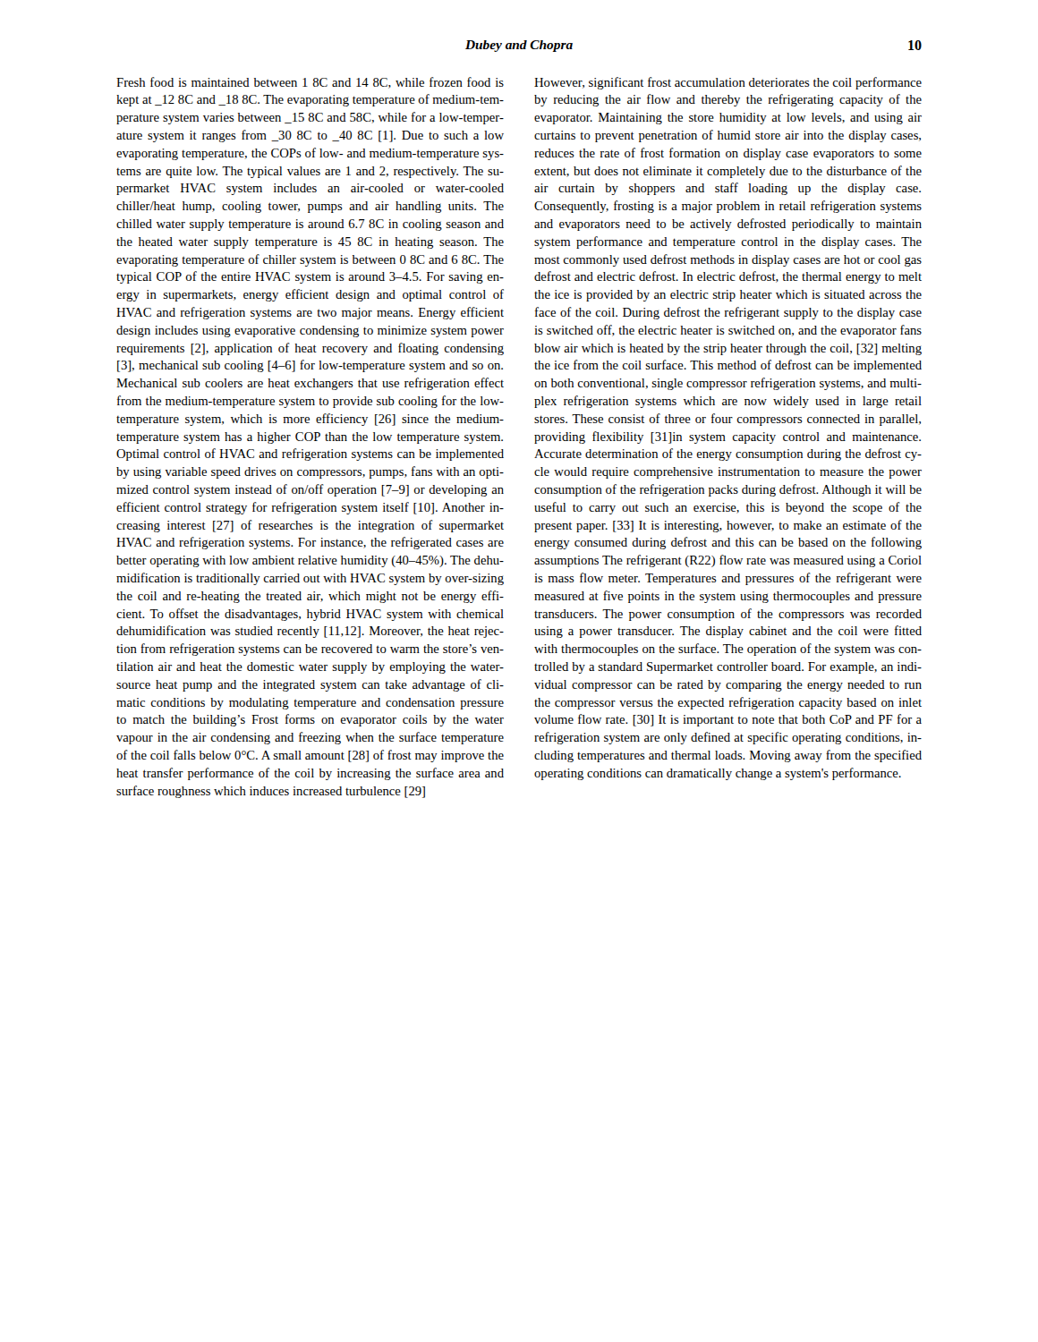Dubey and Chopra 10
Fresh food is maintained between 1 8C and 14 8C, while frozen food is kept at _12 8C and _18 8C. The evaporating temperature of medium-temperature system varies between _15 8C and 58C, while for a low-temperature system it ranges from _30 8C to _40 8C [1]. Due to such a low evaporating temperature, the COPs of low- and medium-temperature systems are quite low. The typical values are 1 and 2, respectively. The supermarket HVAC system includes an air-cooled or water-cooled chiller/heat hump, cooling tower, pumps and air handling units. The chilled water supply temperature is around 6.7 8C in cooling season and the heated water supply temperature is 45 8C in heating season. The evaporating temperature of chiller system is between 0 8C and 6 8C. The typical COP of the entire HVAC system is around 3–4.5. For saving energy in supermarkets, energy efficient design and optimal control of HVAC and refrigeration systems are two major means. Energy efficient design includes using evaporative condensing to minimize system power requirements [2], application of heat recovery and floating condensing [3], mechanical sub cooling [4–6] for low-temperature system and so on. Mechanical sub coolers are heat exchangers that use refrigeration effect from the medium-temperature system to provide sub cooling for the low-temperature system, which is more efficiency [26] since the medium-temperature system has a higher COP than the low temperature system. Optimal control of HVAC and refrigeration systems can be implemented by using variable speed drives on compressors, pumps, fans with an optimized control system instead of on/off operation [7–9] or developing an efficient control strategy for refrigeration system itself [10]. Another increasing interest [27] of researches is the integration of supermarket HVAC and refrigeration systems. For instance, the refrigerated cases are better operating with low ambient relative humidity (40–45%). The dehumidification is traditionally carried out with HVAC system by over-sizing the coil and re-heating the treated air, which might not be energy efficient. To offset the disadvantages, hybrid HVAC system with chemical dehumidification was studied recently [11,12]. Moreover, the heat rejection from refrigeration systems can be recovered to warm the store’s ventilation air and heat the domestic water supply by employing the water-source heat pump and the integrated system can take advantage of climatic conditions by modulating temperature and condensation pressure to match the building’s Frost forms on evaporator coils by the water vapour in the air condensing and freezing when the surface temperature of the coil falls below 0°C. A small amount [28] of frost may improve the heat transfer performance of the coil by increasing the surface area and surface roughness which induces increased turbulence [29]
However, significant frost accumulation deteriorates the coil performance by reducing the air flow and thereby the refrigerating capacity of the evaporator. Maintaining the store humidity at low levels, and using air curtains to prevent penetration of humid store air into the display cases, reduces the rate of frost formation on display case evaporators to some extent, but does not eliminate it completely due to the disturbance of the air curtain by shoppers and staff loading up the display case. Consequently, frosting is a major problem in retail refrigeration systems and evaporators need to be actively defrosted periodically to maintain system performance and temperature control in the display cases. The most commonly used defrost methods in display cases are hot or cool gas defrost and electric defrost. In electric defrost, the thermal energy to melt the ice is provided by an electric strip heater which is situated across the face of the coil. During defrost the refrigerant supply to the display case is switched off, the electric heater is switched on, and the evaporator fans blow air which is heated by the strip heater through the coil, [32] melting the ice from the coil surface. This method of defrost can be implemented on both conventional, single compressor refrigeration systems, and multiplex refrigeration systems which are now widely used in large retail stores. These consist of three or four compressors connected in parallel, providing flexibility [31]in system capacity control and maintenance. Accurate determination of the energy consumption during the defrost cycle would require comprehensive instrumentation to measure the power consumption of the refrigeration packs during defrost. Although it will be useful to carry out such an exercise, this is beyond the scope of the present paper. [33] It is interesting, however, to make an estimate of the energy consumed during defrost and this can be based on the following assumptions The refrigerant (R22) flow rate was measured using a Coriol is mass flow meter. Temperatures and pressures of the refrigerant were measured at five points in the system using thermocouples and pressure transducers. The power consumption of the compressors was recorded using a power transducer. The display cabinet and the coil were fitted with thermocouples on the surface. The operation of the system was controlled by a standard Supermarket controller board. For example, an individual compressor can be rated by comparing the energy needed to run the compressor versus the expected refrigeration capacity based on inlet volume flow rate. [30] It is important to note that both CoP and PF for a refrigeration system are only defined at specific operating conditions, including temperatures and thermal loads. Moving away from the specified operating conditions can dramatically change a system's performance.